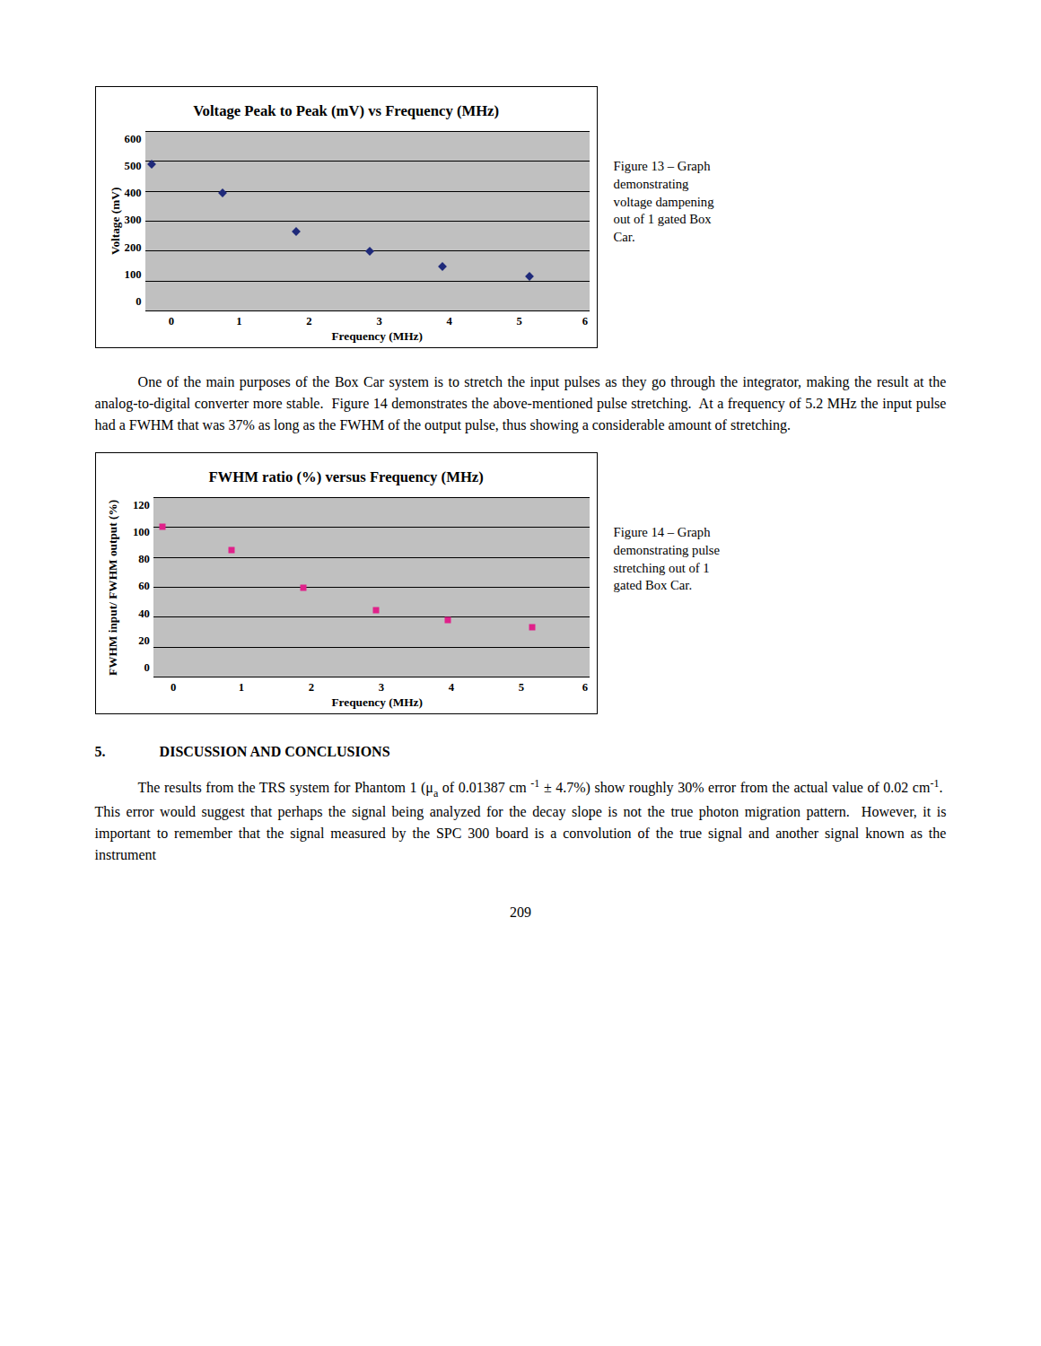Voltage Peak to Peak (mV) vs Frequency (MHz)
Voltage (mV)
600 500 400 300 200 100 0
0 1 2 3 4 5 6
Frequency (MHz)
Figure 13 – Graph demonstrating voltage dampening out of 1 gated Box Car.
One of the main purposes of the Box Car system is to stretch the input pulses as they go through the integrator, making the result at the analog-to-digital converter more stable. Figure 14 demonstrates the above-mentioned pulse stretching. At a frequency of 5.2 MHz the input pulse had a FWHM that was 37% as long as the FWHM of the output pulse, thus showing a considerable amount of stretching.
FWHM ratio (%) versus Frequency (MHz)
FWHM input/ FWHM output (%)
120 100 80 60 40 20 0
0 1 2 3 4 5 6
Frequency (MHz)
Figure 14 – Graph demonstrating pulse stretching out of 1 gated Box Car.
5. DISCUSSION AND CONCLUSIONS
The results from the TRS system for Phantom 1 (μa of 0.01387 cm -1 ± 4.7%) show roughly 30% error from the actual value of 0.02 cm-1. This error would suggest that perhaps the signal being analyzed for the decay slope is not the true photon migration pattern. However, it is important to remember that the signal measured by the SPC 300 board is a convolution of the true signal and another signal known as the instrument
209